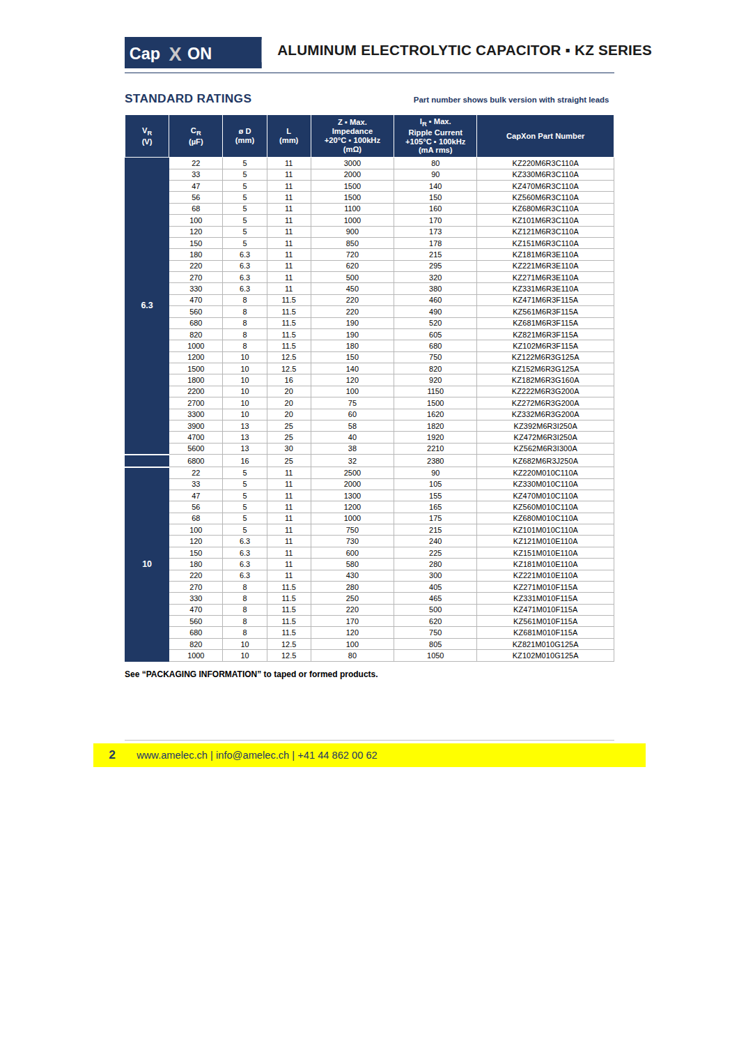Cap X ON
ALUMINUM ELECTROLYTIC CAPACITOR ▪ KZ SERIES
STANDARD RATINGS
Part number shows bulk version with straight leads
| V R (V) | C R (µF) | ø D (mm) | L (mm) | Z ▪ Max. Impedance +20°C ▪ 100kHz (mΩ) | I R ▪ Max. Ripple Current +105°C ▪ 100kHz (mA rms) | CapXon Part Number |
| --- | --- | --- | --- | --- | --- | --- |
| 6.3 | 22 | 5 | 11 | 3000 | 80 | KZ220M6R3C110A |
| 33 | 5 | 11 | 2000 | 90 | KZ330M6R3C110A |
| 47 | 5 | 11 | 1500 | 140 | KZ470M6R3C110A |
| 56 | 5 | 11 | 1500 | 150 | KZ560M6R3C110A |
| 68 | 5 | 11 | 1100 | 160 | KZ680M6R3C110A |
| 100 | 5 | 11 | 1000 | 170 | KZ101M6R3C110A |
| 120 | 5 | 11 | 900 | 173 | KZ121M6R3C110A |
| 150 | 5 | 11 | 850 | 178 | KZ151M6R3C110A |
| 180 | 6.3 | 11 | 720 | 215 | KZ181M6R3E110A |
| 220 | 6.3 | 11 | 620 | 295 | KZ221M6R3E110A |
| 270 | 6.3 | 11 | 500 | 320 | KZ271M6R3E110A |
| 330 | 6.3 | 11 | 450 | 380 | KZ331M6R3E110A |
| 470 | 8 | 11.5 | 220 | 460 | KZ471M6R3F115A |
| 560 | 8 | 11.5 | 220 | 490 | KZ561M6R3F115A |
| 680 | 8 | 11.5 | 190 | 520 | KZ681M6R3F115A |
| 820 | 8 | 11.5 | 190 | 605 | KZ821M6R3F115A |
| 1000 | 8 | 11.5 | 180 | 680 | KZ102M6R3F115A |
| 1200 | 10 | 12.5 | 150 | 750 | KZ122M6R3G125A |
| 1500 | 10 | 12.5 | 140 | 820 | KZ152M6R3G125A |
| 1800 | 10 | 16 | 120 | 920 | KZ182M6R3G160A |
| 2200 | 10 | 20 | 100 | 1150 | KZ222M6R3G200A |
| 2700 | 10 | 20 | 75 | 1500 | KZ272M6R3G200A |
| 3300 | 10 | 20 | 60 | 1620 | KZ332M6R3G200A |
| 3900 | 13 | 25 | 58 | 1820 | KZ392M6R3I250A |
| 4700 | 13 | 25 | 40 | 1920 | KZ472M6R3I250A |
| 5600 | 13 | 30 | 38 | 2210 | KZ562M6R3I300A |
| | 6800 | 16 | 25 | 32 | 2380 | KZ682M6R3J250A |
| 10 | 22 | 5 | 11 | 2500 | 90 | KZ220M010C110A |
| 33 | 5 | 11 | 2000 | 105 | KZ330M010C110A |
| 47 | 5 | 11 | 1300 | 155 | KZ470M010C110A |
| 56 | 5 | 11 | 1200 | 165 | KZ560M010C110A |
| 68 | 5 | 11 | 1000 | 175 | KZ680M010C110A |
| 100 | 5 | 11 | 750 | 215 | KZ101M010C110A |
| 120 | 6.3 | 11 | 730 | 240 | KZ121M010E110A |
| 150 | 6.3 | 11 | 600 | 225 | KZ151M010E110A |
| 180 | 6.3 | 11 | 580 | 280 | KZ181M010E110A |
| 220 | 6.3 | 11 | 430 | 300 | KZ221M010E110A |
| 270 | 8 | 11.5 | 280 | 405 | KZ271M010F115A |
| 330 | 8 | 11.5 | 250 | 465 | KZ331M010F115A |
| 470 | 8 | 11.5 | 220 | 500 | KZ471M010F115A |
| 560 | 8 | 11.5 | 170 | 620 | KZ561M010F115A |
| 680 | 8 | 11.5 | 120 | 750 | KZ681M010F115A |
| 820 | 10 | 12.5 | 100 | 805 | KZ821M010G125A |
| 1000 | 10 | 12.5 | 80 | 1050 | KZ102M010G125A |
See “PACKAGING INFORMATION” to taped or formed products.
2 www.amelec.ch | info@amelec.ch | +41 44 862 00 62